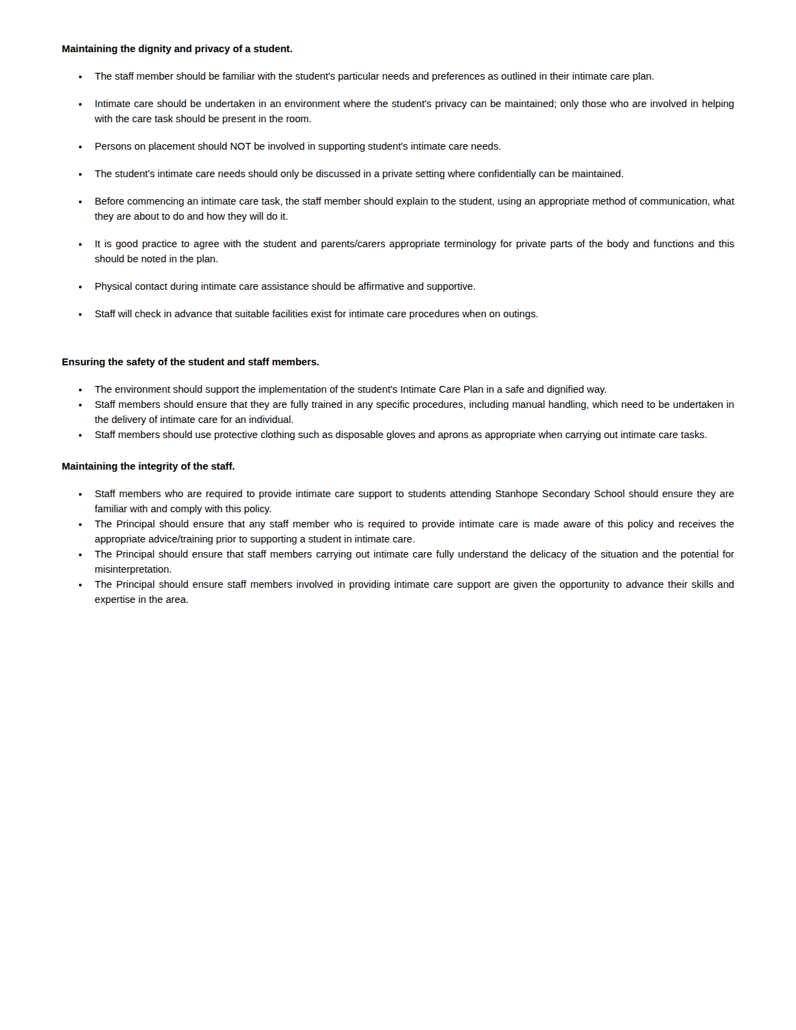Maintaining the dignity and privacy of a student.
The staff member should be familiar with the student's particular needs and preferences as outlined in their intimate care plan.
Intimate care should be undertaken in an environment where the student's privacy can be maintained; only those who are involved in helping with the care task should be present in the room.
Persons on placement should NOT be involved in supporting student's intimate care needs.
The student's intimate care needs should only be discussed in a private setting where confidentially can be maintained.
Before commencing an intimate care task, the staff member should explain to the student, using an appropriate method of communication, what they are about to do and how they will do it.
It is good practice to agree with the student and parents/carers appropriate terminology for private parts of the body and functions and this should be noted in the plan.
Physical contact during intimate care assistance should be affirmative and supportive.
Staff will check in advance that suitable facilities exist for intimate care procedures when on outings.
Ensuring the safety of the student and staff members.
The environment should support the implementation of the student's Intimate Care Plan in a safe and dignified way.
Staff members should ensure that they are fully trained in any specific procedures, including manual handling, which need to be undertaken in the delivery of intimate care for an individual.
Staff members should use protective clothing such as disposable gloves and aprons as appropriate when carrying out intimate care tasks.
Maintaining the integrity of the staff.
Staff members who are required to provide intimate care support to students attending Stanhope Secondary School should ensure they are familiar with and comply with this policy.
The Principal should ensure that any staff member who is required to provide intimate care is made aware of this policy and receives the appropriate advice/training prior to supporting a student in intimate care.
The Principal should ensure that staff members carrying out intimate care fully understand the delicacy of the situation and the potential for misinterpretation.
The Principal should ensure staff members involved in providing intimate care support are given the opportunity to advance their skills and expertise in the area.